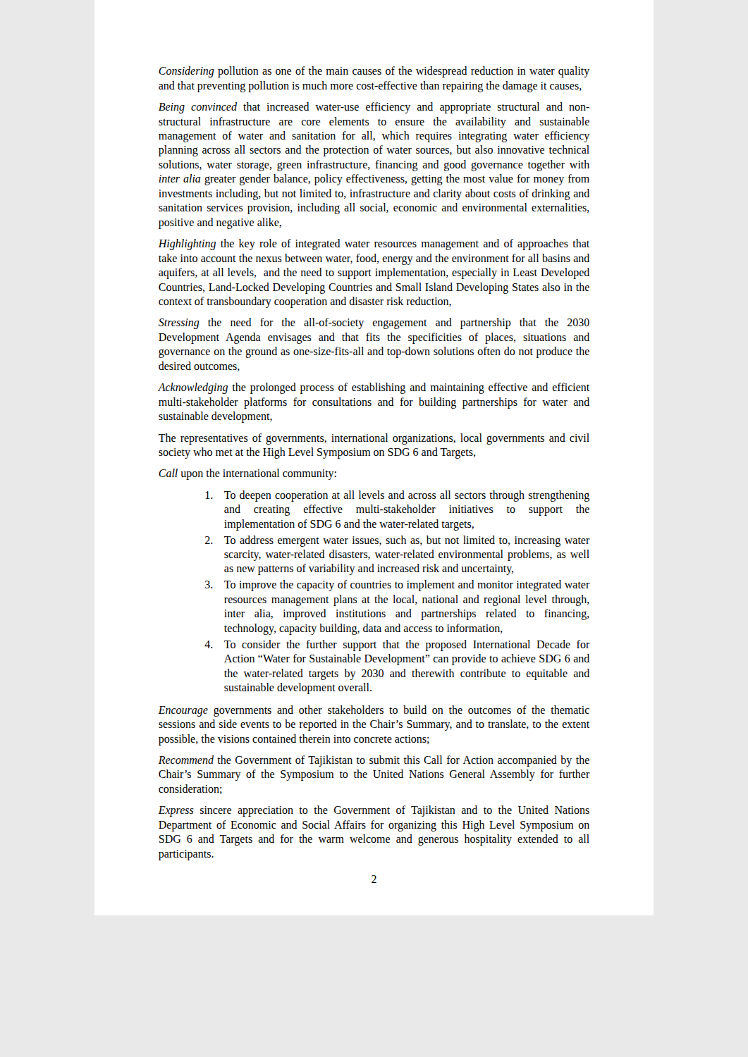Considering pollution as one of the main causes of the widespread reduction in water quality and that preventing pollution is much more cost-effective than repairing the damage it causes,
Being convinced that increased water-use efficiency and appropriate structural and non-structural infrastructure are core elements to ensure the availability and sustainable management of water and sanitation for all, which requires integrating water efficiency planning across all sectors and the protection of water sources, but also innovative technical solutions, water storage, green infrastructure, financing and good governance together with inter alia greater gender balance, policy effectiveness, getting the most value for money from investments including, but not limited to, infrastructure and clarity about costs of drinking and sanitation services provision, including all social, economic and environmental externalities, positive and negative alike,
Highlighting the key role of integrated water resources management and of approaches that take into account the nexus between water, food, energy and the environment for all basins and aquifers, at all levels, and the need to support implementation, especially in Least Developed Countries, Land-Locked Developing Countries and Small Island Developing States also in the context of transboundary cooperation and disaster risk reduction,
Stressing the need for the all-of-society engagement and partnership that the 2030 Development Agenda envisages and that fits the specificities of places, situations and governance on the ground as one-size-fits-all and top-down solutions often do not produce the desired outcomes,
Acknowledging the prolonged process of establishing and maintaining effective and efficient multi-stakeholder platforms for consultations and for building partnerships for water and sustainable development,
The representatives of governments, international organizations, local governments and civil society who met at the High Level Symposium on SDG 6 and Targets,
Call upon the international community:
To deepen cooperation at all levels and across all sectors through strengthening and creating effective multi-stakeholder initiatives to support the implementation of SDG 6 and the water-related targets,
To address emergent water issues, such as, but not limited to, increasing water scarcity, water-related disasters, water-related environmental problems, as well as new patterns of variability and increased risk and uncertainty,
To improve the capacity of countries to implement and monitor integrated water resources management plans at the local, national and regional level through, inter alia, improved institutions and partnerships related to financing, technology, capacity building, data and access to information,
To consider the further support that the proposed International Decade for Action “Water for Sustainable Development” can provide to achieve SDG 6 and the water-related targets by 2030 and therewith contribute to equitable and sustainable development overall.
Encourage governments and other stakeholders to build on the outcomes of the thematic sessions and side events to be reported in the Chair’s Summary, and to translate, to the extent possible, the visions contained therein into concrete actions;
Recommend the Government of Tajikistan to submit this Call for Action accompanied by the Chair’s Summary of the Symposium to the United Nations General Assembly for further consideration;
Express sincere appreciation to the Government of Tajikistan and to the United Nations Department of Economic and Social Affairs for organizing this High Level Symposium on SDG 6 and Targets and for the warm welcome and generous hospitality extended to all participants.
2